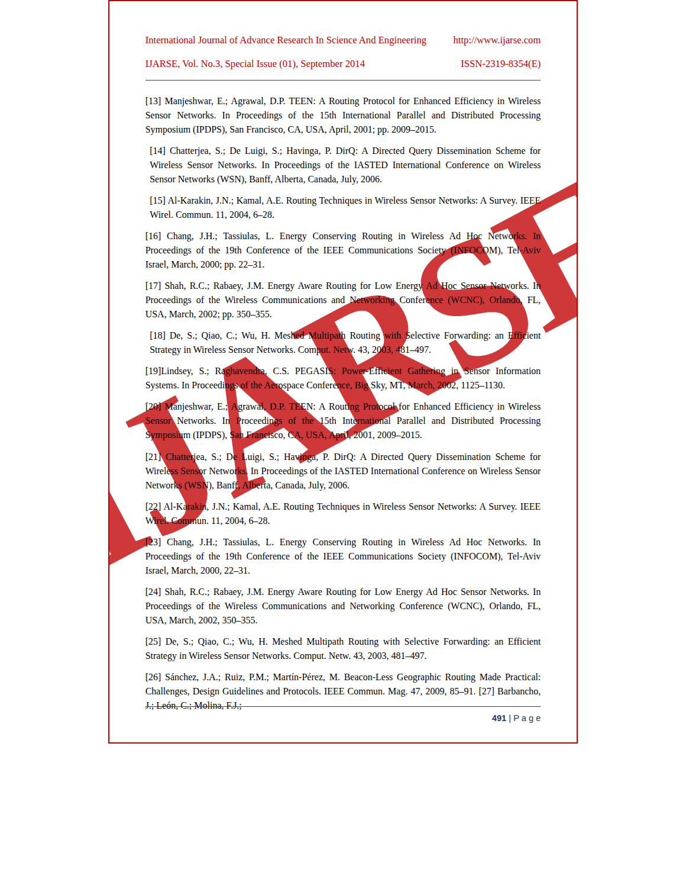International Journal of Advance Research In Science And Engineering http://www.ijarse.com
IJARSE, Vol. No.3, Special Issue (01), September 2014 ISSN-2319-8354(E)
IJARSE
[13] Manjeshwar, E.; Agrawal, D.P. TEEN: A Routing Protocol for Enhanced Efficiency in Wireless Sensor Networks. In Proceedings of the 15th International Parallel and Distributed Processing Symposium (IPDPS), San Francisco, CA, USA, April, 2001; pp. 2009–2015.
[14] Chatterjea, S.; De Luigi, S.; Havinga, P. DirQ: A Directed Query Dissemination Scheme for Wireless Sensor Networks. In Proceedings of the IASTED International Conference on Wireless Sensor Networks (WSN), Banff, Alberta, Canada, July, 2006.
[15] Al-Karakin, J.N.; Kamal, A.E. Routing Techniques in Wireless Sensor Networks: A Survey. IEEE Wirel. Commun. 11, 2004, 6–28.
[16] Chang, J.H.; Tassiulas, L. Energy Conserving Routing in Wireless Ad Hoc Networks. In Proceedings of the 19th Conference of the IEEE Communications Society (INFOCOM), Tel-Aviv Israel, March, 2000; pp. 22–31.
[17] Shah, R.C.; Rabaey, J.M. Energy Aware Routing for Low Energy Ad Hoc Sensor Networks. In Proceedings of the Wireless Communications and Networking Conference (WCNC), Orlando, FL, USA, March, 2002; pp. 350–355.
[18] De, S.; Qiao, C.; Wu, H. Meshed Multipath Routing with Selective Forwarding: an Efficient Strategy in Wireless Sensor Networks. Comput. Netw. 43, 2003, 481–497.
[19]Lindsey, S.; Raghavendra, C.S. PEGASIS: Power-Efficient Gathering in Sensor Information Systems. In Proceedings of the Aerospace Conference, Big Sky, MT, March, 2002, 1125–1130.
[20] Manjeshwar, E.; Agrawal, D.P. TEEN: A Routing Protocol for Enhanced Efficiency in Wireless Sensor Networks. In Proceedings of the 15th International Parallel and Distributed Processing Symposium (IPDPS), San Francisco, CA, USA, April, 2001, 2009–2015.
[21] Chatterjea, S.; De Luigi, S.; Havinga, P. DirQ: A Directed Query Dissemination Scheme for Wireless Sensor Networks. In Proceedings of the IASTED International Conference on Wireless Sensor Networks (WSN), Banff, Alberta, Canada, July, 2006.
[22] Al-Karakin, J.N.; Kamal, A.E. Routing Techniques in Wireless Sensor Networks: A Survey. IEEE Wirel. Commun. 11, 2004, 6–28.
[23] Chang, J.H.; Tassiulas, L. Energy Conserving Routing in Wireless Ad Hoc Networks. In Proceedings of the 19th Conference of the IEEE Communications Society (INFOCOM), Tel-Aviv Israel, March, 2000, 22–31.
[24] Shah, R.C.; Rabaey, J.M. Energy Aware Routing for Low Energy Ad Hoc Sensor Networks. In Proceedings of the Wireless Communications and Networking Conference (WCNC), Orlando, FL, USA, March, 2002, 350–355.
[25] De, S.; Qiao, C.; Wu, H. Meshed Multipath Routing with Selective Forwarding: an Efficient Strategy in Wireless Sensor Networks. Comput. Netw. 43, 2003, 481–497.
[26] Sánchez, J.A.; Ruiz, P.M.; Martín-Pérez, M. Beacon-Less Geographic Routing Made Practical: Challenges, Design Guidelines and Protocols. IEEE Commun. Mag. 47, 2009, 85–91. [27] Barbancho, J.; León, C.; Molina, F.J.;
491 | P a g e